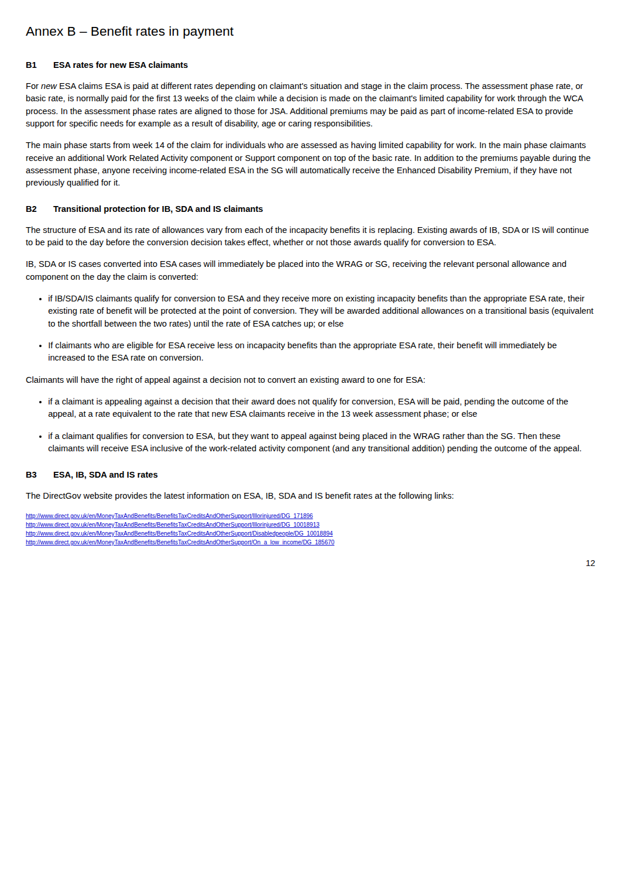Annex B – Benefit rates in payment
B1 ESA rates for new ESA claimants
For new ESA claims ESA is paid at different rates depending on claimant's situation and stage in the claim process. The assessment phase rate, or basic rate, is normally paid for the first 13 weeks of the claim while a decision is made on the claimant's limited capability for work through the WCA process. In the assessment phase rates are aligned to those for JSA. Additional premiums may be paid as part of income-related ESA to provide support for specific needs for example as a result of disability, age or caring responsibilities.
The main phase starts from week 14 of the claim for individuals who are assessed as having limited capability for work. In the main phase claimants receive an additional Work Related Activity component or Support component on top of the basic rate. In addition to the premiums payable during the assessment phase, anyone receiving income-related ESA in the SG will automatically receive the Enhanced Disability Premium, if they have not previously qualified for it.
B2 Transitional protection for IB, SDA and IS claimants
The structure of ESA and its rate of allowances vary from each of the incapacity benefits it is replacing. Existing awards of IB, SDA or IS will continue to be paid to the day before the conversion decision takes effect, whether or not those awards qualify for conversion to ESA.
IB, SDA or IS cases converted into ESA cases will immediately be placed into the WRAG or SG, receiving the relevant personal allowance and component on the day the claim is converted:
if IB/SDA/IS claimants qualify for conversion to ESA and they receive more on existing incapacity benefits than the appropriate ESA rate, their existing rate of benefit will be protected at the point of conversion. They will be awarded additional allowances on a transitional basis (equivalent to the shortfall between the two rates) until the rate of ESA catches up; or else
If claimants who are eligible for ESA receive less on incapacity benefits than the appropriate ESA rate, their benefit will immediately be increased to the ESA rate on conversion.
Claimants will have the right of appeal against a decision not to convert an existing award to one for ESA:
if a claimant is appealing against a decision that their award does not qualify for conversion, ESA will be paid, pending the outcome of the appeal, at a rate equivalent to the rate that new ESA claimants receive in the 13 week assessment phase; or else
if a claimant qualifies for conversion to ESA, but they want to appeal against being placed in the WRAG rather than the SG. Then these claimants will receive ESA inclusive of the work-related activity component (and any transitional addition) pending the outcome of the appeal.
B3 ESA, IB, SDA and IS rates
The DirectGov website provides the latest information on ESA, IB, SDA and IS benefit rates at the following links:
http://www.direct.gov.uk/en/MoneyTaxAndBenefits/BenefitsTaxCreditsAndOtherSupport/Illorinjured/DG_171896
http://www.direct.gov.uk/en/MoneyTaxAndBenefits/BenefitsTaxCreditsAndOtherSupport/Illorinjured/DG_10018913
http://www.direct.gov.uk/en/MoneyTaxAndBenefits/BenefitsTaxCreditsAndOtherSupport/Disabledpeople/DG_10018894
http://www.direct.gov.uk/en/MoneyTaxAndBenefits/BenefitsTaxCreditsAndOtherSupport/On_a_low_income/DG_185670
12